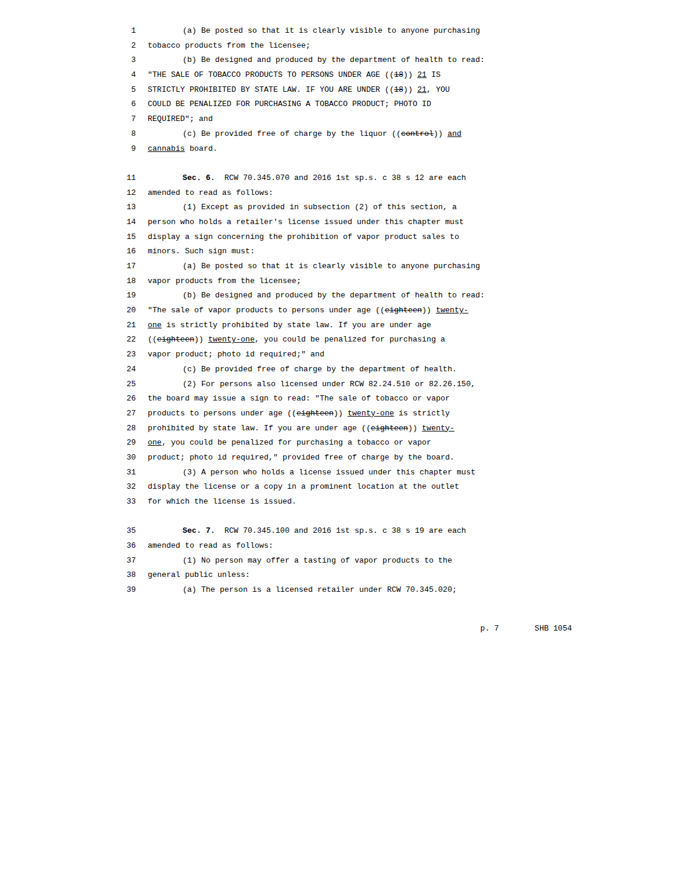(a) Be posted so that it is clearly visible to anyone purchasing
tobacco products from the licensee;
(b) Be designed and produced by the department of health to read:
"THE SALE OF TOBACCO PRODUCTS TO PERSONS UNDER AGE ((18)) 21 IS
STRICTLY PROHIBITED BY STATE LAW. IF YOU ARE UNDER ((18)) 21, YOU
COULD BE PENALIZED FOR PURCHASING A TOBACCO PRODUCT; PHOTO ID
REQUIRED"; and
(c) Be provided free of charge by the liquor ((control)) and
cannabis board.
Sec. 6. RCW 70.345.070 and 2016 1st sp.s. c 38 s 12 are each
amended to read as follows:
(1) Except as provided in subsection (2) of this section, a
person who holds a retailer's license issued under this chapter must
display a sign concerning the prohibition of vapor product sales to
minors. Such sign must:
(a) Be posted so that it is clearly visible to anyone purchasing
vapor products from the licensee;
(b) Be designed and produced by the department of health to read:
"The sale of vapor products to persons under age ((eighteen)) twenty-
one is strictly prohibited by state law. If you are under age
((eighteen)) twenty-one, you could be penalized for purchasing a
vapor product; photo id required;" and
(c) Be provided free of charge by the department of health.
(2) For persons also licensed under RCW 82.24.510 or 82.26.150,
the board may issue a sign to read: "The sale of tobacco or vapor
products to persons under age ((eighteen)) twenty-one is strictly
prohibited by state law. If you are under age ((eighteen)) twenty-
one, you could be penalized for purchasing a tobacco or vapor
product; photo id required," provided free of charge by the board.
(3) A person who holds a license issued under this chapter must
display the license or a copy in a prominent location at the outlet
for which the license is issued.
Sec. 7. RCW 70.345.100 and 2016 1st sp.s. c 38 s 19 are each
amended to read as follows:
(1) No person may offer a tasting of vapor products to the
general public unless:
(a) The person is a licensed retailer under RCW 70.345.020;
p. 7 SHB 1054